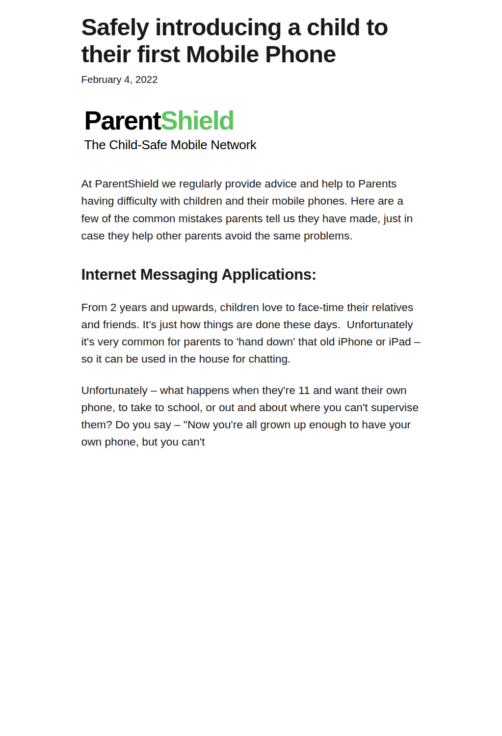Safely introducing a child to their first Mobile Phone
February 4, 2022
Parent Shield
The Child-Safe Mobile Network
At ParentShield we regularly provide advice and help to Parents having difficulty with children and their mobile phones. Here are a few of the common mistakes parents tell us they have made, just in case they help other parents avoid the same problems.
Internet Messaging Applications:
From 2 years and upwards, children love to face-time their relatives and friends. It's just how things are done these days. Unfortunately it's very common for parents to 'hand down' that old iPhone or iPad – so it can be used in the house for chatting.
Unfortunately – what happens when they're 11 and want their own phone, to take to school, or out and about where you can't supervise them? Do you say – "Now you're all grown up enough to have your own phone, but you can't